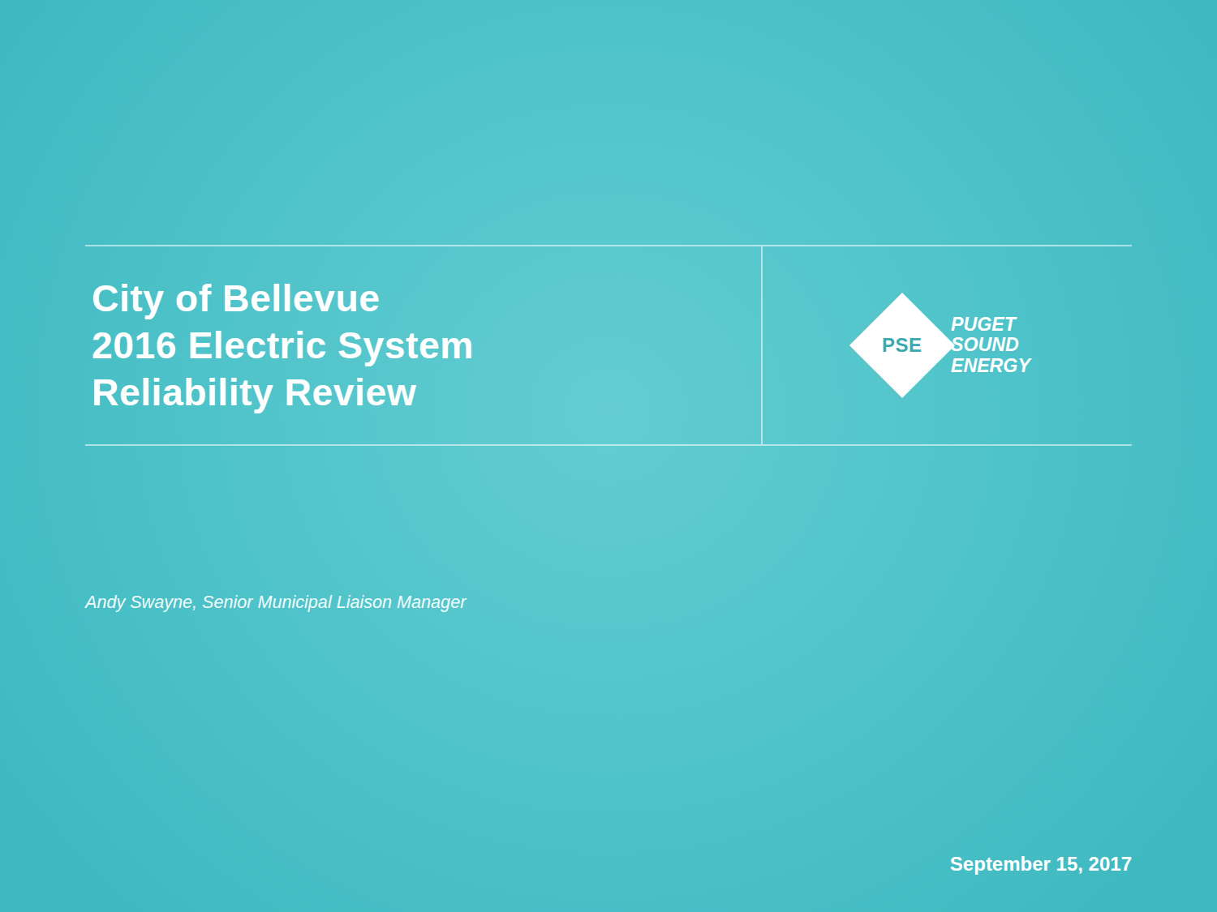City of Bellevue
2016 Electric System
Reliability Review
PSE
PUGET
SOUND
ENERGY
Andy Swayne, Senior Municipal Liaison Manager
September 15, 2017